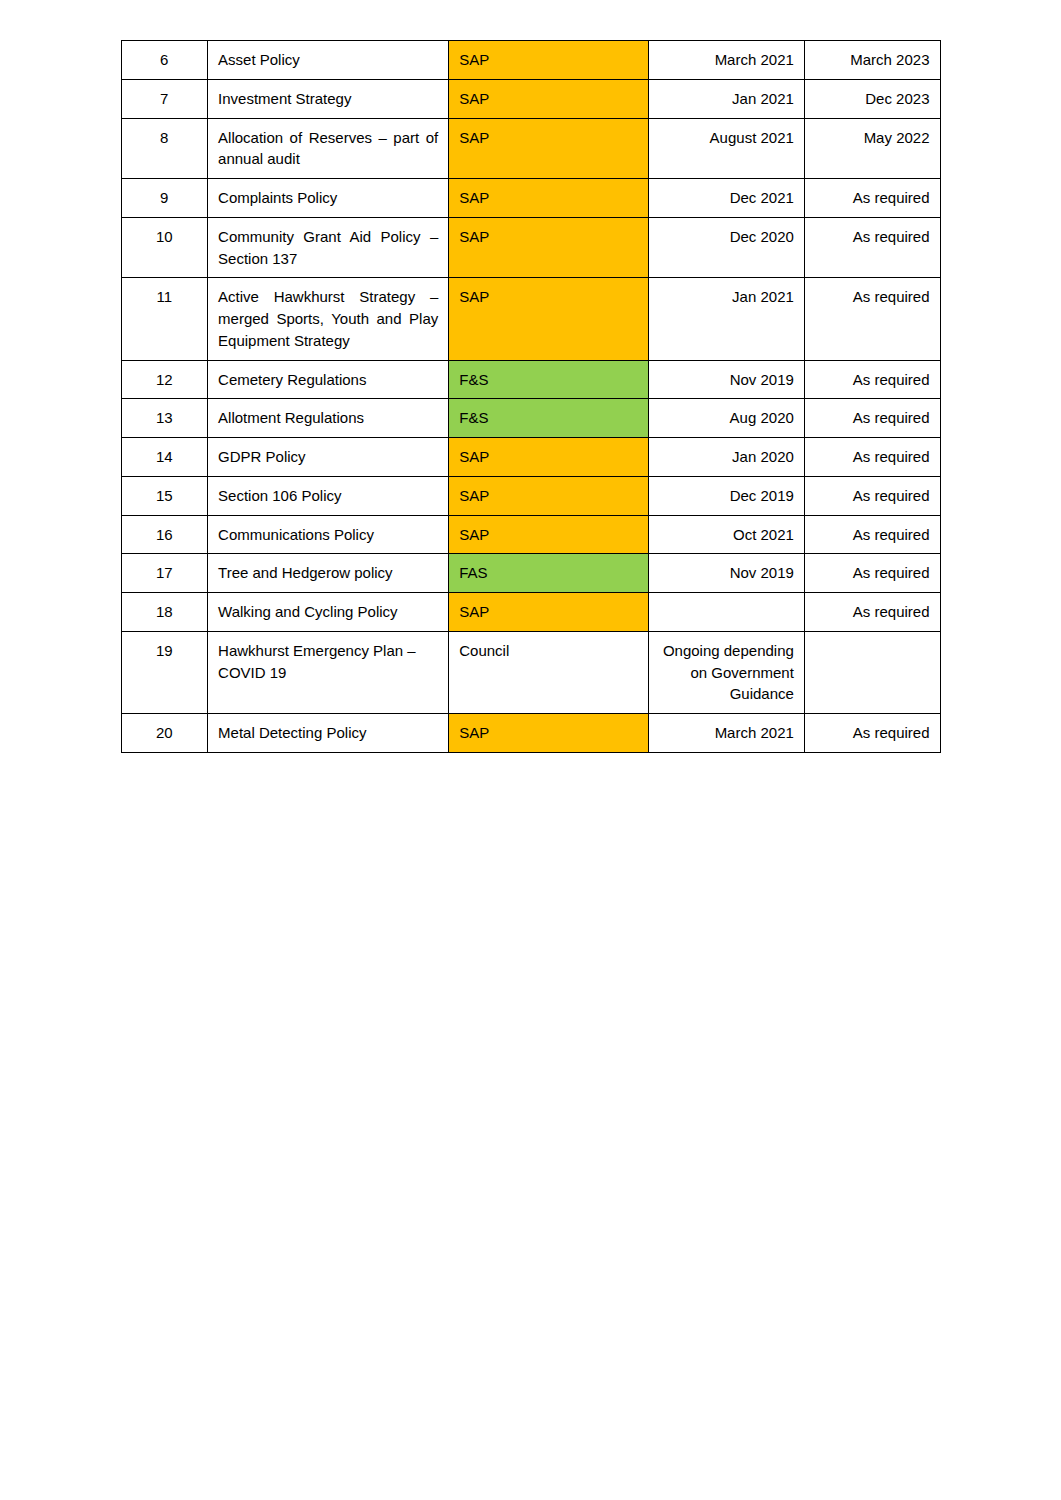| 6 | Asset Policy | SAP | March 2021 | March 2023 |
| 7 | Investment Strategy | SAP | Jan 2021 | Dec 2023 |
| 8 | Allocation of Reserves – part of annual audit | SAP | August 2021 | May 2022 |
| 9 | Complaints Policy | SAP | Dec 2021 | As required |
| 10 | Community Grant Aid Policy – Section 137 | SAP | Dec 2020 | As required |
| 11 | Active Hawkhurst Strategy – merged Sports, Youth and Play Equipment Strategy | SAP | Jan 2021 | As required |
| 12 | Cemetery Regulations | F&S | Nov 2019 | As required |
| 13 | Allotment Regulations | F&S | Aug 2020 | As required |
| 14 | GDPR Policy | SAP | Jan 2020 | As required |
| 15 | Section 106 Policy | SAP | Dec 2019 | As required |
| 16 | Communications Policy | SAP | Oct 2021 | As required |
| 17 | Tree and Hedgerow policy | FAS | Nov 2019 | As required |
| 18 | Walking and Cycling Policy | SAP | | As required |
| 19 | Hawkhurst Emergency Plan – COVID 19 | Council | Ongoing depending on Government Guidance | |
| 20 | Metal Detecting Policy | SAP | March 2021 | As required |